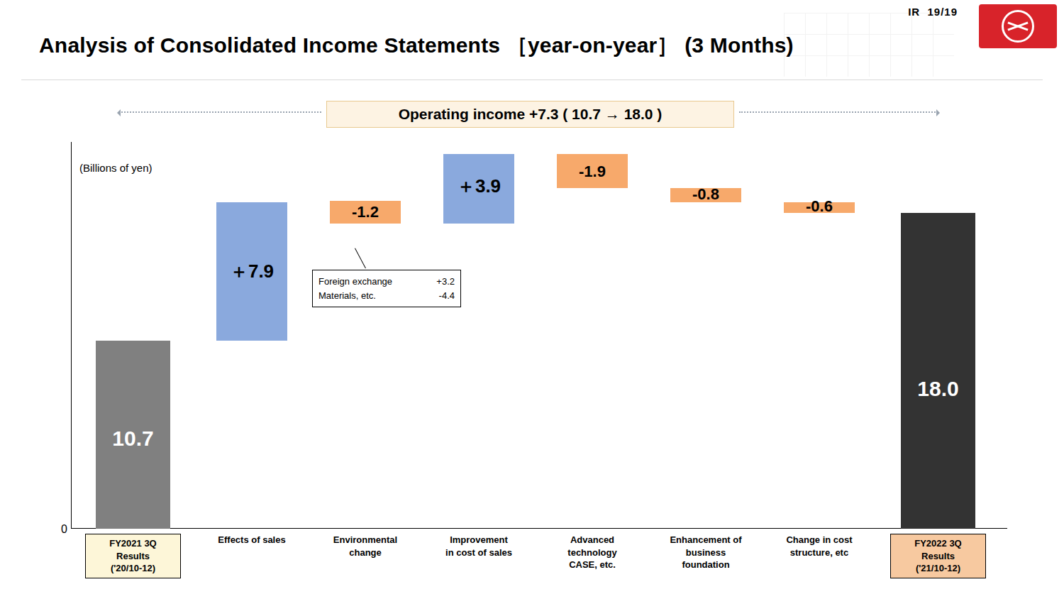IR 19/19
Analysis of Consolidated Income Statements ［year-on-year］ (3 Months)
Operating income +7.3 ( 10.7 → 18.0 )
(Billions of yen)
0
10.7
＋7.9
-1.2
＋3.9
-1.9
-0.8
-0.6
18.0
| Foreign exchange | +3.2 |
| Materials, etc. | -4.4 |
FY2021 3Q
Results
('20/10-12)
Effects of sales
Environmental
change
Improvement
in cost of sales
Advanced
technology
CASE, etc.
Enhancement of
business
foundation
Change in cost
structure, etc
FY2022 3Q
Results
('21/10-12)